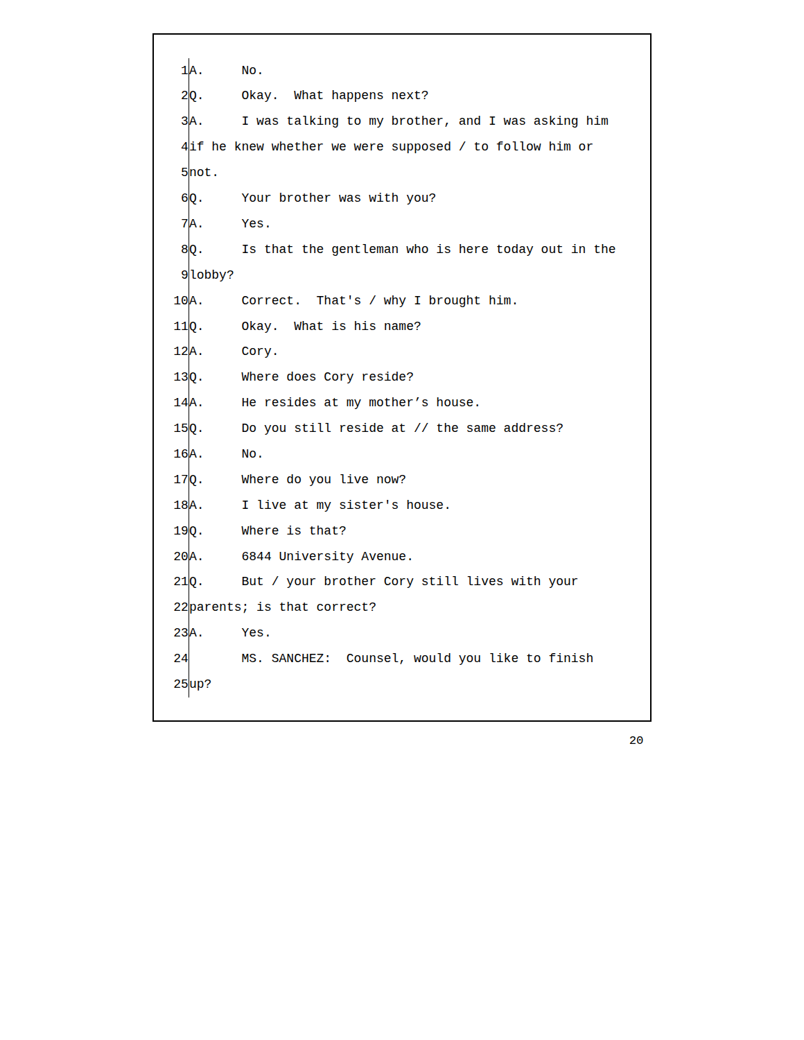| 1 | A. No. |
| 2 | Q. Okay. What happens next? |
| 3 | A. I was talking to my brother, and I was asking him |
| 4 | if he knew whether we were supposed / to follow him or |
| 5 | not. |
| 6 | Q. Your brother was with you? |
| 7 | A. Yes. |
| 8 | Q. Is that the gentleman who is here today out in the |
| 9 | lobby? |
| 10 | A. Correct. That's / why I brought him. |
| 11 | Q. Okay. What is his name? |
| 12 | A. Cory. |
| 13 | Q. Where does Cory reside? |
| 14 | A. He resides at my mother’s house. |
| 15 | Q. Do you still reside at // the same address? |
| 16 | A. No. |
| 17 | Q. Where do you live now? |
| 18 | A. I live at my sister's house. |
| 19 | Q. Where is that? |
| 20 | A. 6844 University Avenue. |
| 21 | Q. But / your brother Cory still lives with your |
| 22 | parents; is that correct? |
| 23 | A. Yes. |
| 24 | MS. SANCHEZ: Counsel, would you like to finish |
| 25 | up? |
20